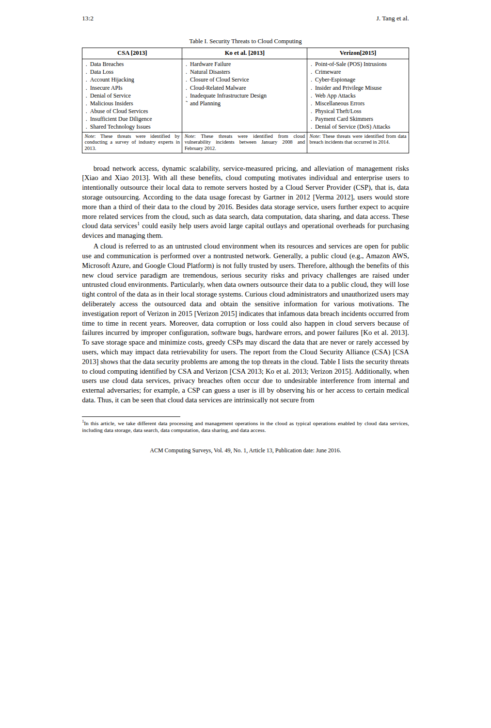13:2 J. Tang et al.
Table I. Security Threats to Cloud Computing
| CSA [2013] | Ko et al. [2013] | Verizon[2015] |
| --- | --- | --- |
| Data Breaches Data Loss Account Hijacking Insecure APIs Denial of Service Malicious Insiders Abuse of Cloud Services Insufficient Due Diligence Shared Technology Issues | Hardware Failure Natural Disasters Closure of Cloud Service Cloud-Related Malware Inadequate Infrastructure Design and Planning | Point-of-Sale (POS) Intrusions Crimeware Cyber-Espionage Insider and Privilege Misuse Web App Attacks Miscellaneous Errors Physical Theft/Loss Payment Card Skimmers Denial of Service (DoS) Attacks |
| Note : These threats were identified by conducting a survey of industry experts in 2013. | Note : These threats were identified from cloud vulnerability incidents between January 2008 and February 2012. | Note : These threats were identified from data breach incidents that occurred in 2014. |
broad network access, dynamic scalability, service-measured pricing, and alleviation of management risks [Xiao and Xiao 2013]. With all these benefits, cloud computing motivates individual and enterprise users to intentionally outsource their local data to remote servers hosted by a Cloud Server Provider (CSP), that is, data storage outsourcing. According to the data usage forecast by Gartner in 2012 [Verma 2012], users would store more than a third of their data to the cloud by 2016. Besides data storage service, users further expect to acquire more related services from the cloud, such as data search, data computation, data sharing, and data access. These cloud data services1 could easily help users avoid large capital outlays and operational overheads for purchasing devices and managing them.
A cloud is referred to as an untrusted cloud environment when its resources and services are open for public use and communication is performed over a nontrusted network. Generally, a public cloud (e.g., Amazon AWS, Microsoft Azure, and Google Cloud Platform) is not fully trusted by users. Therefore, although the benefits of this new cloud service paradigm are tremendous, serious security risks and privacy challenges are raised under untrusted cloud environments. Particularly, when data owners outsource their data to a public cloud, they will lose tight control of the data as in their local storage systems. Curious cloud administrators and unauthorized users may deliberately access the outsourced data and obtain the sensitive information for various motivations. The investigation report of Verizon in 2015 [Verizon 2015] indicates that infamous data breach incidents occurred from time to time in recent years. Moreover, data corruption or loss could also happen in cloud servers because of failures incurred by improper configuration, software bugs, hardware errors, and power failures [Ko et al. 2013]. To save storage space and minimize costs, greedy CSPs may discard the data that are never or rarely accessed by users, which may impact data retrievability for users. The report from the Cloud Security Alliance (CSA) [CSA 2013] shows that the data security problems are among the top threats in the cloud. Table I lists the security threats to cloud computing identified by CSA and Verizon [CSA 2013; Ko et al. 2013; Verizon 2015]. Additionally, when users use cloud data services, privacy breaches often occur due to undesirable interference from internal and external adversaries; for example, a CSP can guess a user is ill by observing his or her access to certain medical data. Thus, it can be seen that cloud data services are intrinsically not secure from
1In this article, we take different data processing and management operations in the cloud as typical operations enabled by cloud data services, including data storage, data search, data computation, data sharing, and data access.
ACM Computing Surveys, Vol. 49, No. 1, Article 13, Publication date: June 2016.